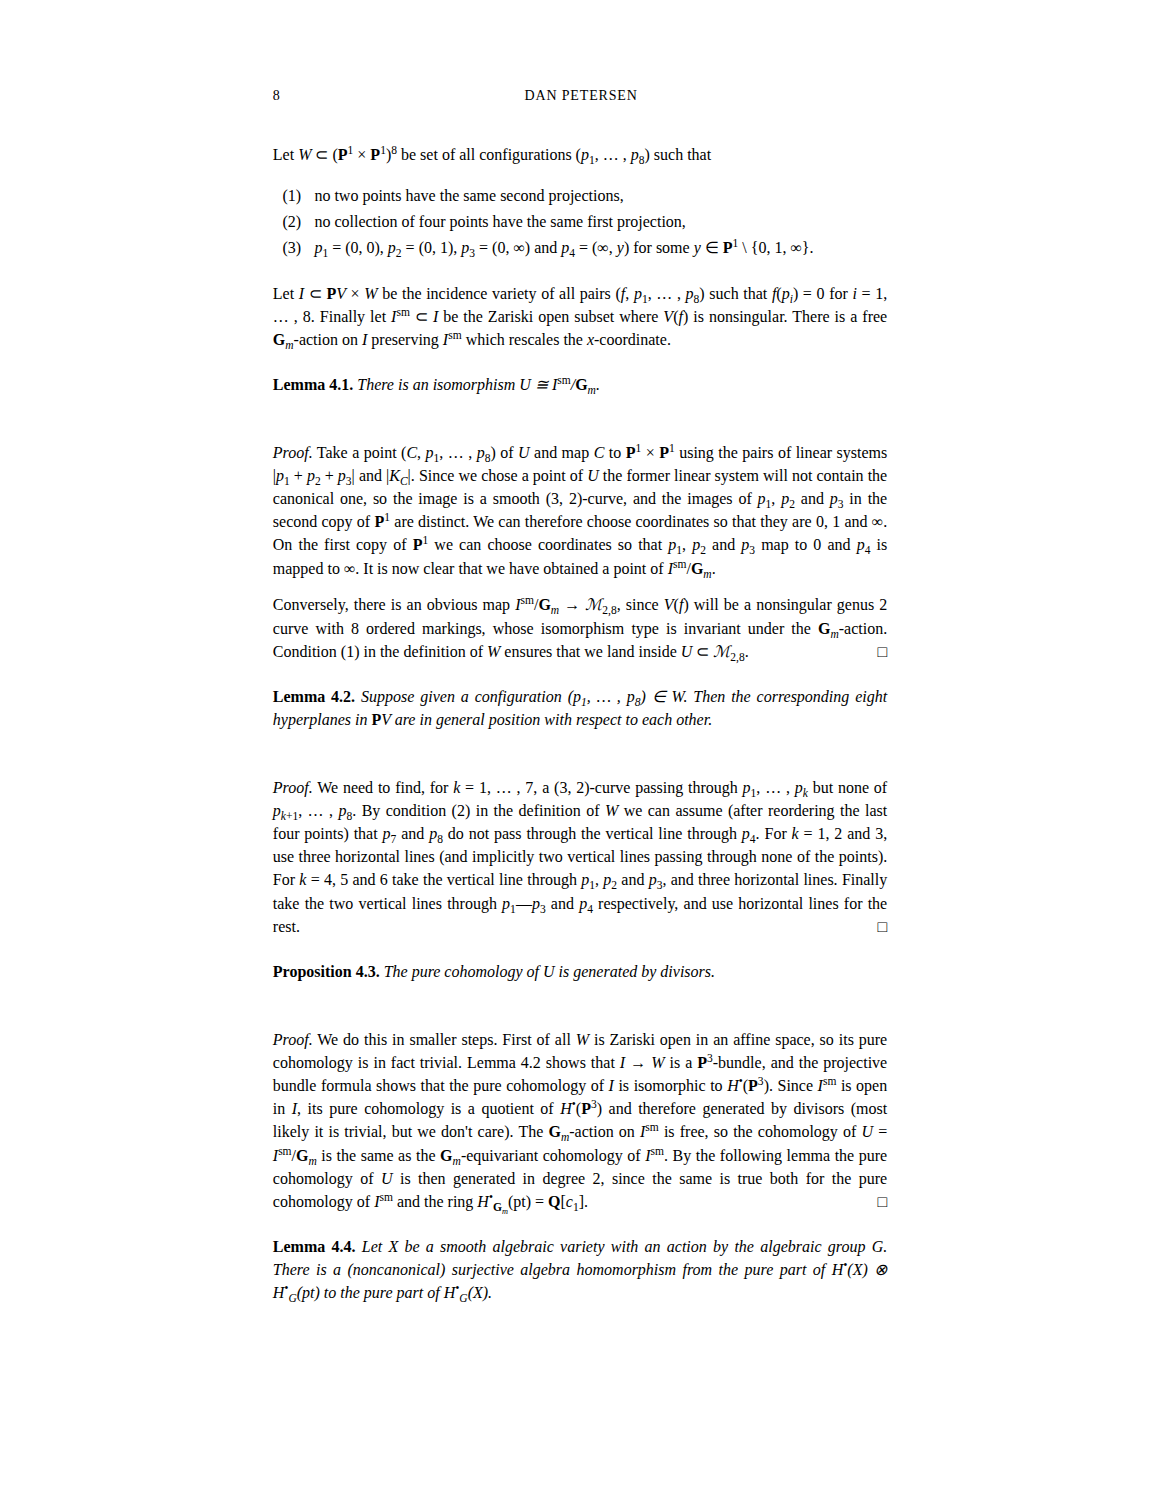8 DAN PETERSEN
Let W ⊂ (P1 × P1)8 be set of all configurations (p1, … , p8) such that
(1) no two points have the same second projections,
(2) no collection of four points have the same first projection,
(3) p1 = (0, 0), p2 = (0, 1), p3 = (0, ∞) and p4 = (∞, y) for some y ∈ P1 \ {0, 1, ∞}.
Let I ⊂ PV × W be the incidence variety of all pairs (f, p1, … , p8) such that f(pi) = 0 for i = 1, … , 8. Finally let Ism ⊂ I be the Zariski open subset where V(f) is nonsingular. There is a free Gm-action on I preserving Ism which rescales the x-coordinate.
Lemma 4.1. There is an isomorphism U ≅ Ism/Gm.
Proof. Take a point (C, p1, … , p8) of U and map C to P1 × P1 using the pairs of linear systems |p1 + p2 + p3| and |KC|. Since we chose a point of U the former linear system will not contain the canonical one, so the image is a smooth (3, 2)-curve, and the images of p1, p2 and p3 in the second copy of P1 are distinct. We can therefore choose coordinates so that they are 0, 1 and ∞. On the first copy of P1 we can choose coordinates so that p1, p2 and p3 map to 0 and p4 is mapped to ∞. It is now clear that we have obtained a point of Ism/Gm.
Conversely, there is an obvious map Ism/Gm → ℳ2,8, since V(f) will be a nonsingular genus 2 curve with 8 ordered markings, whose isomorphism type is invariant under the Gm-action. Condition (1) in the definition of W ensures that we land inside U ⊂ ℳ2,8.□
Lemma 4.2. Suppose given a configuration (p1, … , p8) ∈ W. Then the corresponding eight hyperplanes in PV are in general position with respect to each other.
Proof. We need to find, for k = 1, … , 7, a (3, 2)-curve passing through p1, … , pk but none of pk+1, … , p8. By condition (2) in the definition of W we can assume (after reordering the last four points) that p7 and p8 do not pass through the vertical line through p4. For k = 1, 2 and 3, use three horizontal lines (and implicitly two vertical lines passing through none of the points). For k = 4, 5 and 6 take the vertical line through p1, p2 and p3, and three horizontal lines. Finally take the two vertical lines through p1—p3 and p4 respectively, and use horizontal lines for the rest.□
Proposition 4.3. The pure cohomology of U is generated by divisors.
Proof. We do this in smaller steps. First of all W is Zariski open in an affine space, so its pure cohomology is in fact trivial. Lemma 4.2 shows that I → W is a P3-bundle, and the projective bundle formula shows that the pure cohomology of I is isomorphic to H•(P3). Since Ism is open in I, its pure cohomology is a quotient of H•(P3) and therefore generated by divisors (most likely it is trivial, but we don't care). The Gm-action on Ism is free, so the cohomology of U = Ism/Gm is the same as the Gm-equivariant cohomology of Ism. By the following lemma the pure cohomology of U is then generated in degree 2, since the same is true both for the pure cohomology of Ism and the ring H•Gm(pt) = Q[c1].□
Lemma 4.4. Let X be a smooth algebraic variety with an action by the algebraic group G. There is a (noncanonical) surjective algebra homomorphism from the pure part of H•(X) ⊗ H•G(pt) to the pure part of H•G(X).